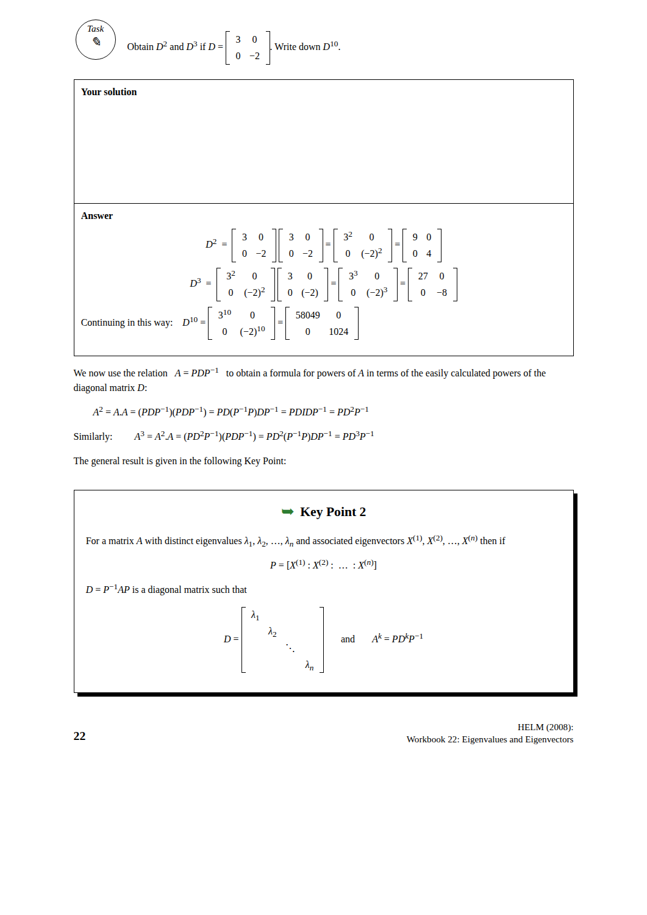Task ✎
Obtain D2 and D3 if D =
| 3 | 0 |
| 0 | −2 |
. Write down D10.
Your solution
Answer
D2 =
| 3 | 0 |
| 0 | −2 |
| 3 | 0 |
| 0 | −2 |
=
| 3 2 | 0 |
| 0 | (−2) 2 |
=
| 9 | 0 |
| 0 | 4 |
D3 =
| 3 2 | 0 |
| 0 | (−2) 2 |
| 3 | 0 |
| 0 | (−2) |
=
| 3 3 | 0 |
| 0 | (−2) 3 |
=
| 27 | 0 |
| 0 | −8 |
Continuing in this way: D10 =
| 3 10 | 0 |
| 0 | (−2) 10 |
=
| 58049 | 0 |
| 0 | 1024 |
We now use the relation A = PDP−1 to obtain a formula for powers of A in terms of the easily calculated powers of the diagonal matrix D:
A2 = A.A = (PDP−1)(PDP−1) = PD(P−1P)DP−1 = PDIDP−1 = PD2P−1
Similarly: A3 = A2.A = (PD2P−1)(PDP−1) = PD2(P−1P)DP−1 = PD3P−1
The general result is given in the following Key Point:
➥
Key Point 2
For a matrix A with distinct eigenvalues λ1, λ2, …, λn and associated eigenvectors X(1), X(2), …, X(n) then if
P = [X(1) : X(2) : … : X(n)]
D = P−1AP is a diagonal matrix such that
D =
| λ 1 | | | |
| | λ 2 | | |
| | | ⋱ | |
| | | | λ n |
and Ak = PDkP−1
22
HELM (2008):
Workbook 22: Eigenvalues and Eigenvectors